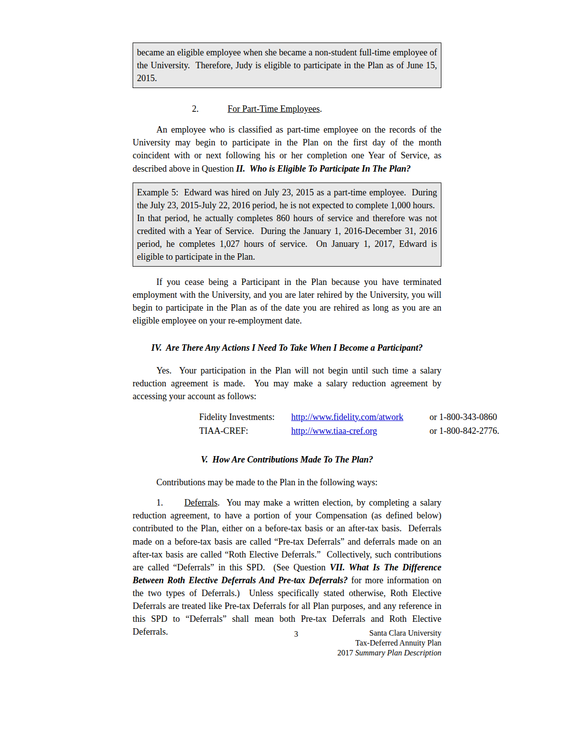became an eligible employee when she became a non-student full-time employee of the University. Therefore, Judy is eligible to participate in the Plan as of June 15, 2015.
2. For Part-Time Employees.
An employee who is classified as part-time employee on the records of the University may begin to participate in the Plan on the first day of the month coincident with or next following his or her completion one Year of Service, as described above in Question II. Who is Eligible To Participate In The Plan?
Example 5: Edward was hired on July 23, 2015 as a part-time employee. During the July 23, 2015-July 22, 2016 period, he is not expected to complete 1,000 hours. In that period, he actually completes 860 hours of service and therefore was not credited with a Year of Service. During the January 1, 2016-December 31, 2016 period, he completes 1,027 hours of service. On January 1, 2017, Edward is eligible to participate in the Plan.
If you cease being a Participant in the Plan because you have terminated employment with the University, and you are later rehired by the University, you will begin to participate in the Plan as of the date you are rehired as long as you are an eligible employee on your re-employment date.
IV. Are There Any Actions I Need To Take When I Become a Participant?
Yes. Your participation in the Plan will not begin until such time a salary reduction agreement is made. You may make a salary reduction agreement by accessing your account as follows:
| Fidelity Investments: | http://www.fidelity.com/atwork | or 1-800-343-0860 |
| TIAA-CREF: | http://www.tiaa-cref.org | or 1-800-842-2776. |
V. How Are Contributions Made To The Plan?
Contributions may be made to the Plan in the following ways:
1. Deferrals. You may make a written election, by completing a salary reduction agreement, to have a portion of your Compensation (as defined below) contributed to the Plan, either on a before-tax basis or an after-tax basis. Deferrals made on a before-tax basis are called “Pre-tax Deferrals” and deferrals made on an after-tax basis are called “Roth Elective Deferrals.” Collectively, such contributions are called “Deferrals” in this SPD. (See Question VII. What Is The Difference Between Roth Elective Deferrals And Pre-tax Deferrals? for more information on the two types of Deferrals.) Unless specifically stated otherwise, Roth Elective Deferrals are treated like Pre-tax Deferrals for all Plan purposes, and any reference in this SPD to “Deferrals” shall mean both Pre-tax Deferrals and Roth Elective Deferrals.
3
Santa Clara University
Tax-Deferred Annuity Plan
2017 Summary Plan Description